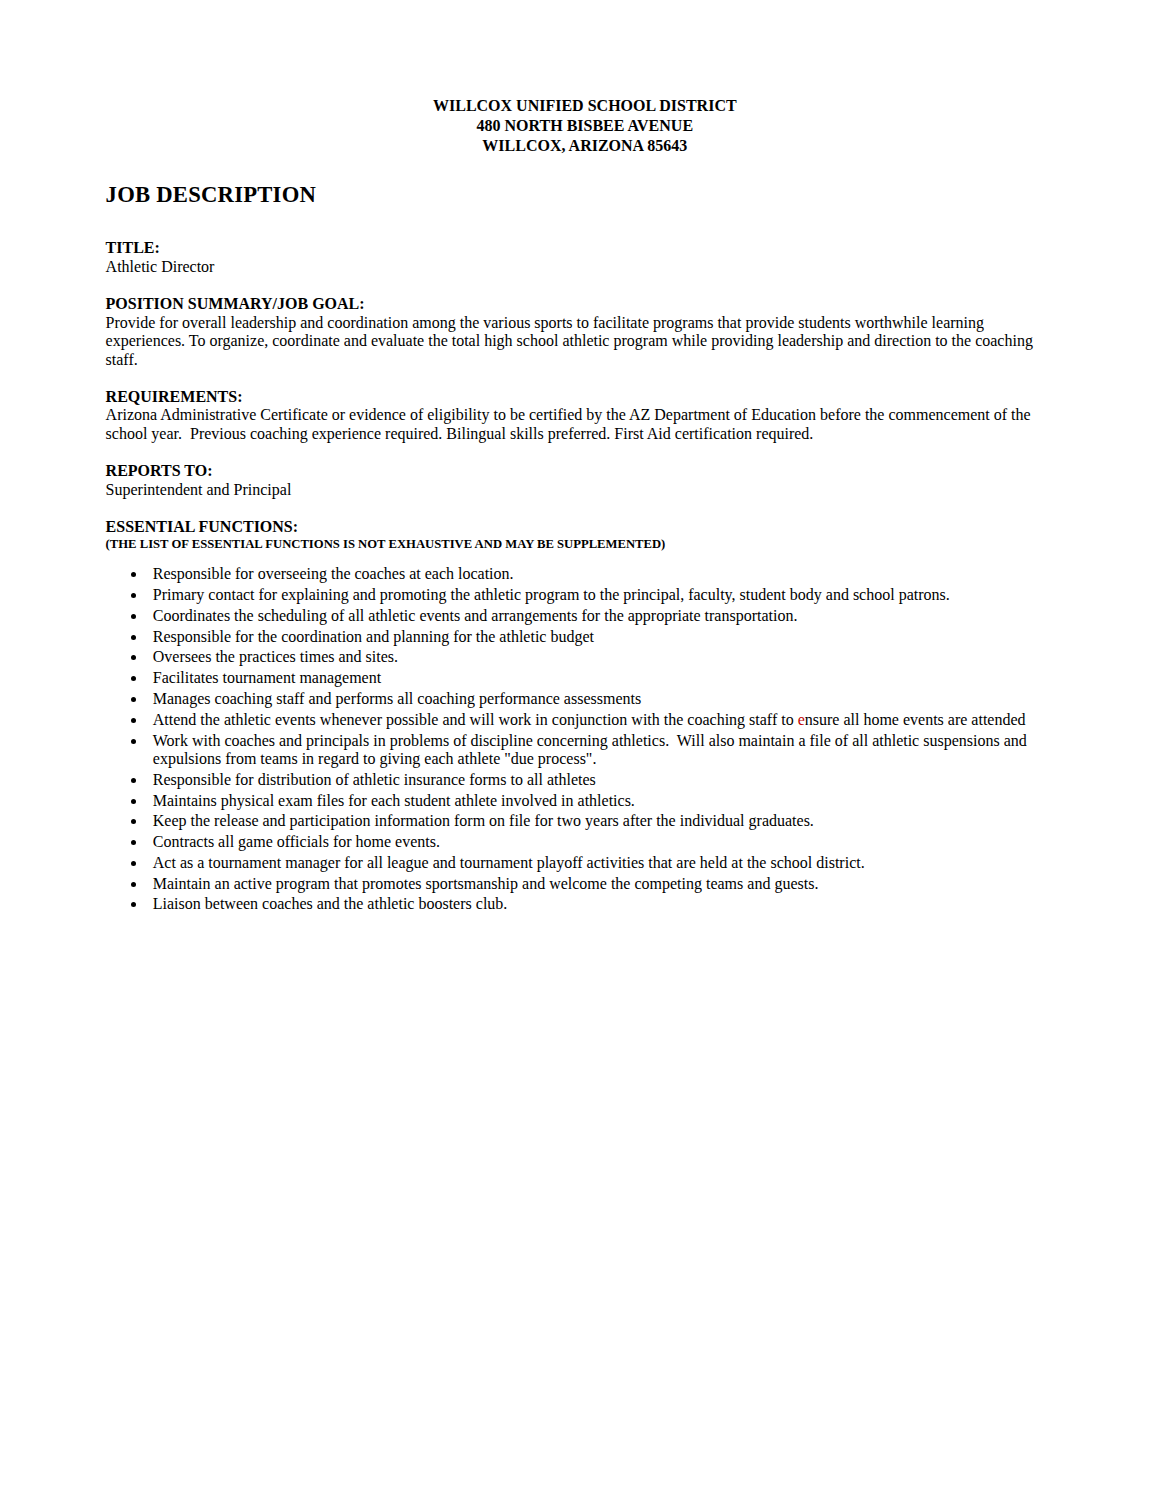WILLCOX UNIFIED SCHOOL DISTRICT
480 NORTH BISBEE AVENUE
WILLCOX, ARIZONA 85643
JOB DESCRIPTION
TITLE:
Athletic Director
POSITION SUMMARY/JOB GOAL:
Provide for overall leadership and coordination among the various sports to facilitate programs that provide students worthwhile learning experiences. To organize, coordinate and evaluate the total high school athletic program while providing leadership and direction to the coaching staff.
REQUIREMENTS:
Arizona Administrative Certificate or evidence of eligibility to be certified by the AZ Department of Education before the commencement of the school year. Previous coaching experience required. Bilingual skills preferred. First Aid certification required.
REPORTS TO:
Superintendent and Principal
ESSENTIAL FUNCTIONS:
(THE LIST OF ESSENTIAL FUNCTIONS IS NOT EXHAUSTIVE AND MAY BE SUPPLEMENTED)
Responsible for overseeing the coaches at each location.
Primary contact for explaining and promoting the athletic program to the principal, faculty, student body and school patrons.
Coordinates the scheduling of all athletic events and arrangements for the appropriate transportation.
Responsible for the coordination and planning for the athletic budget
Oversees the practices times and sites.
Facilitates tournament management
Manages coaching staff and performs all coaching performance assessments
Attend the athletic events whenever possible and will work in conjunction with the coaching staff to ensure all home events are attended
Work with coaches and principals in problems of discipline concerning athletics. Will also maintain a file of all athletic suspensions and expulsions from teams in regard to giving each athlete "due process".
Responsible for distribution of athletic insurance forms to all athletes
Maintains physical exam files for each student athlete involved in athletics.
Keep the release and participation information form on file for two years after the individual graduates.
Contracts all game officials for home events.
Act as a tournament manager for all league and tournament playoff activities that are held at the school district.
Maintain an active program that promotes sportsmanship and welcome the competing teams and guests.
Liaison between coaches and the athletic boosters club.